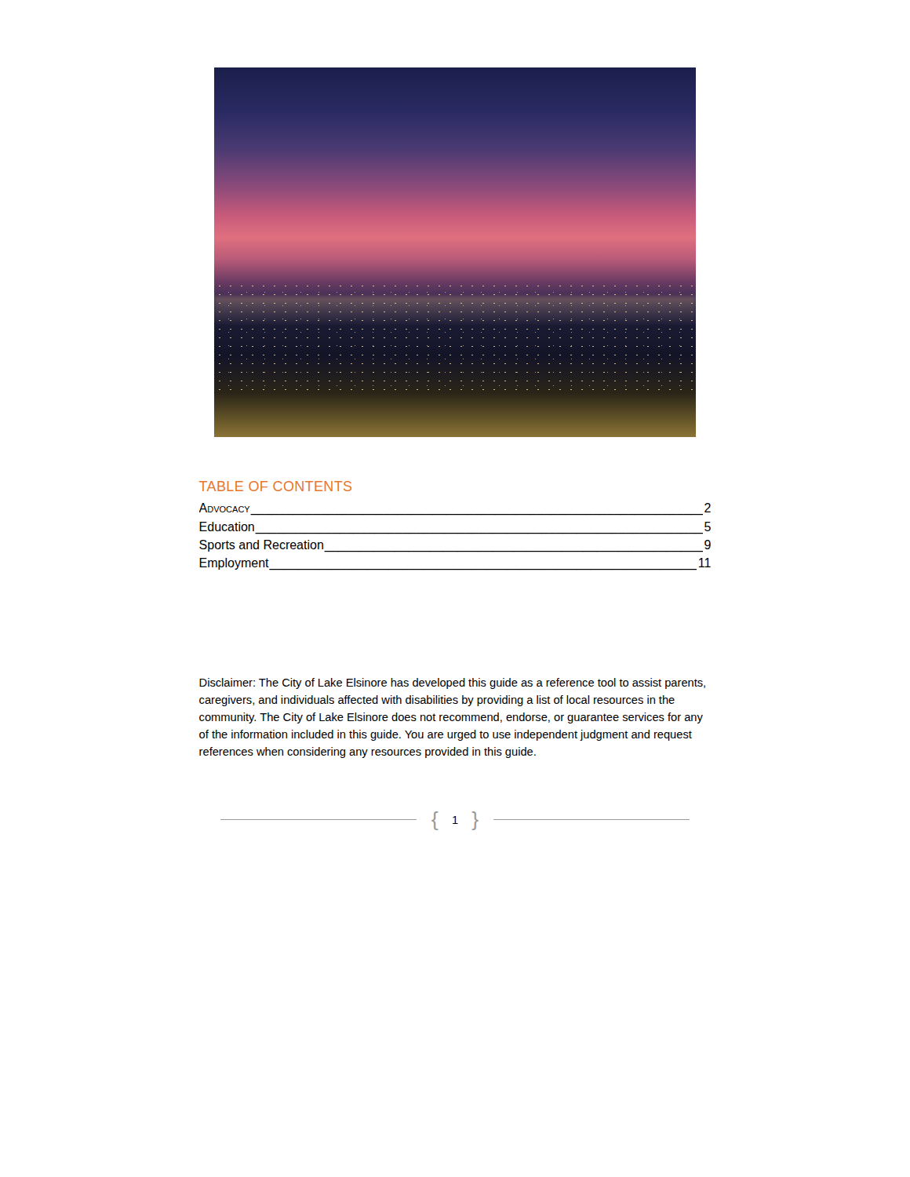TABLE OF CONTENTS
Advocacy _______________________________________________________________________________________ 2
Education _______________________________________________________________________________________ 5
Sports and Recreation _________________________________________________________________________ 9
Employment _____________________________________________________________________________ 11
Disclaimer: The City of Lake Elsinore has developed this guide as a reference tool to assist parents, caregivers, and individuals affected with disabilities by providing a list of local resources in the community. The City of Lake Elsinore does not recommend, endorse, or guarantee services for any of the information included in this guide. You are urged to use independent judgment and request references when considering any resources provided in this guide.
1